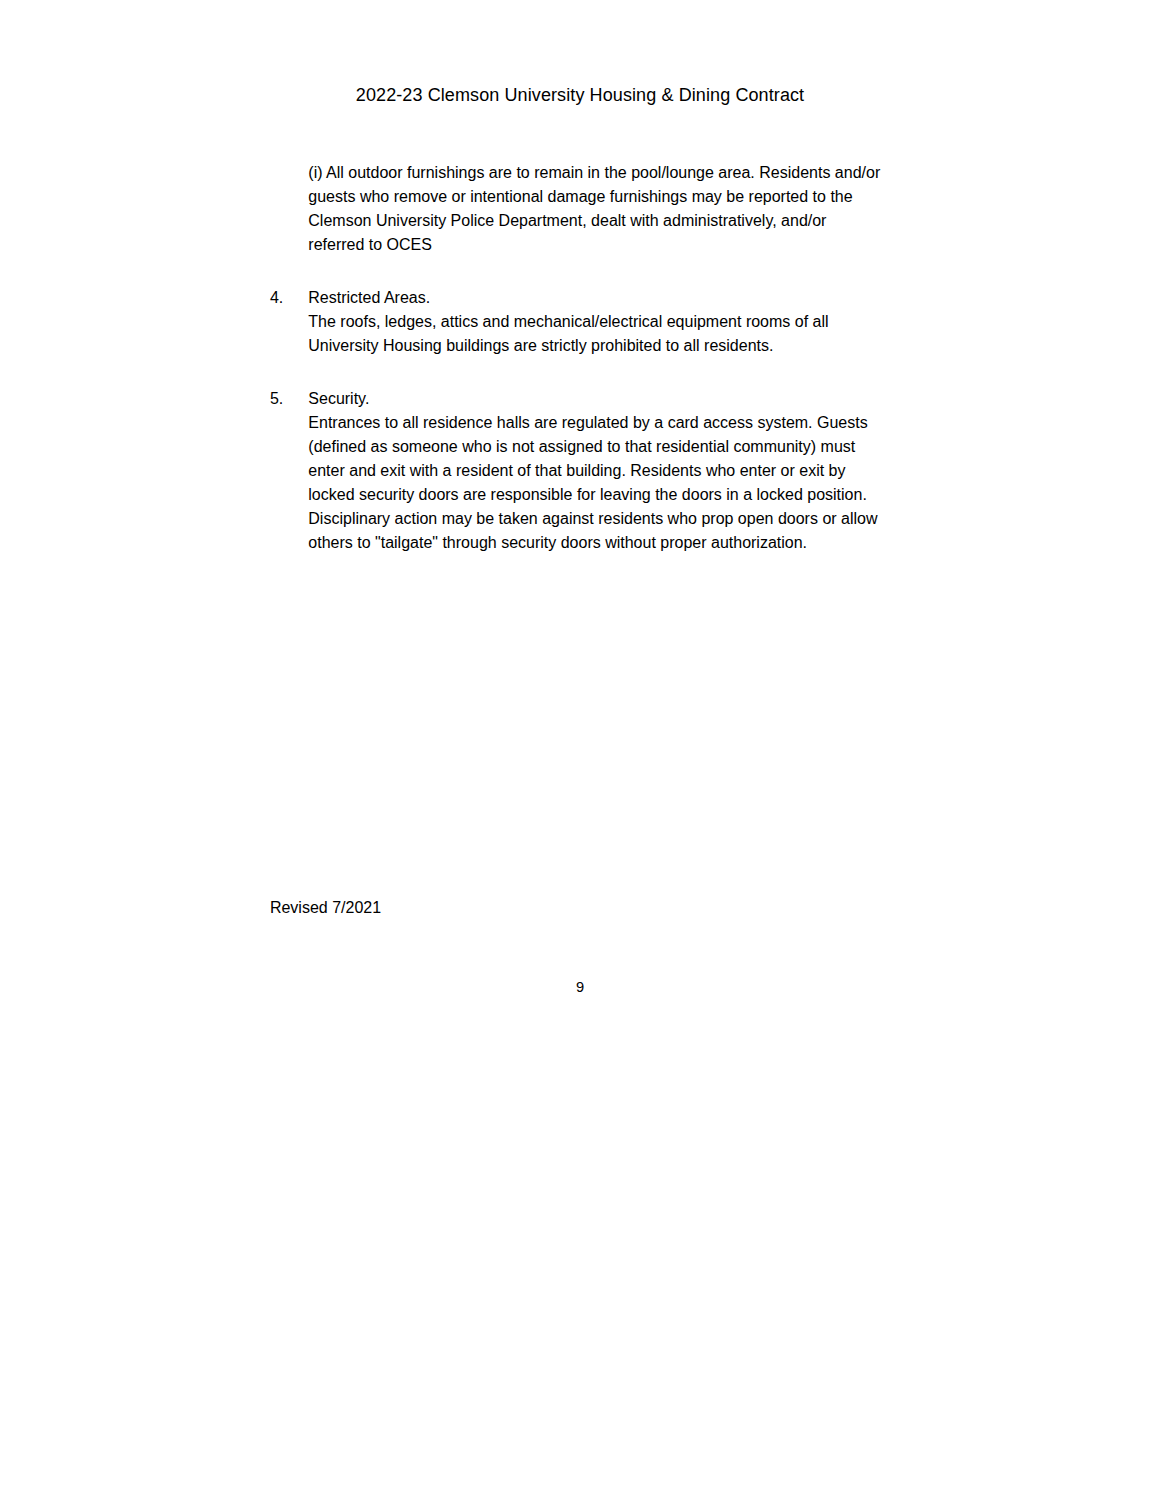2022-23 Clemson University Housing & Dining Contract
(i) All outdoor furnishings are to remain in the pool/lounge area. Residents and/or guests who remove or intentional damage furnishings may be reported to the Clemson University Police Department, dealt with administratively, and/or referred to OCES
4.
Restricted Areas.
The roofs, ledges, attics and mechanical/electrical equipment rooms of all University Housing buildings are strictly prohibited to all residents.
5.
Security.
Entrances to all residence halls are regulated by a card access system. Guests (defined as someone who is not assigned to that residential community) must enter and exit with a resident of that building. Residents who enter or exit by locked security doors are responsible for leaving the doors in a locked position. Disciplinary action may be taken against residents who prop open doors or allow others to "tailgate" through security doors without proper authorization.
Revised 7/2021
9